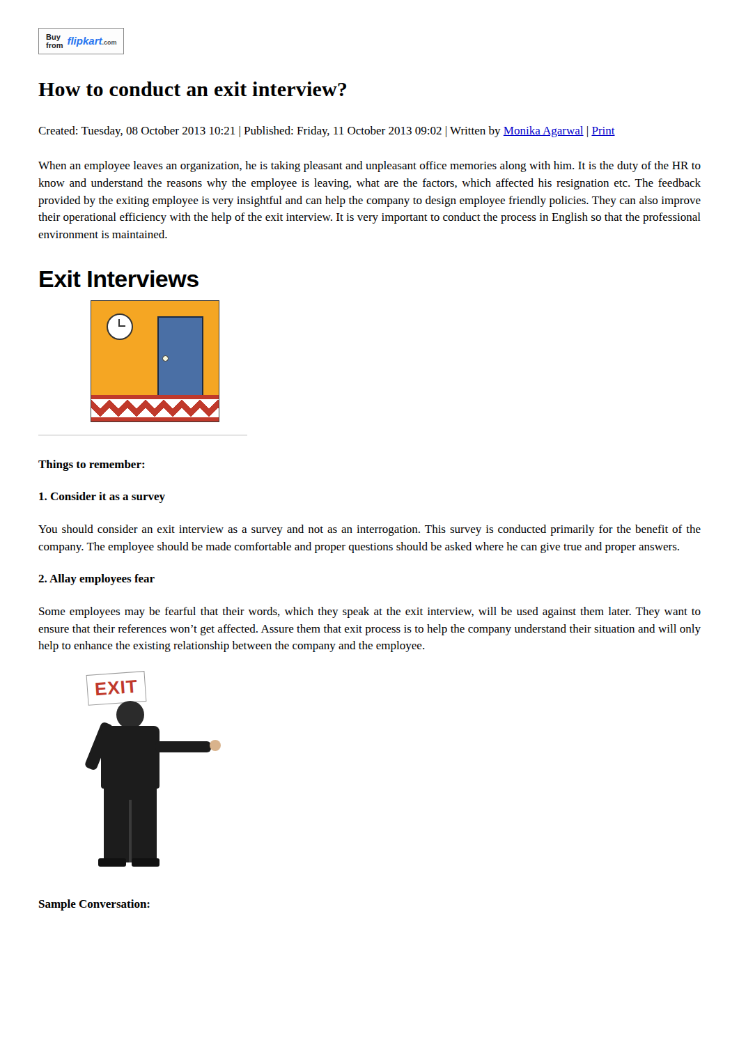Buy
from flipkart.com
How to conduct an exit interview?
Created: Tuesday, 08 October 2013 10:21 | Published: Friday, 11 October 2013 09:02 | Written by Monika Agarwal | Print
When an employee leaves an organization, he is taking pleasant and unpleasant office memories along with him. It is the duty of the HR to know and understand the reasons why the employee is leaving, what are the factors, which affected his resignation etc. The feedback provided by the exiting employee is very insightful and can help the company to design employee friendly policies. They can also improve their operational efficiency with the help of the exit interview. It is very important to conduct the process in English so that the professional environment is maintained.
Exit Interviews
Things to remember:
1. Consider it as a survey
You should consider an exit interview as a survey and not as an interrogation. This survey is conducted primarily for the benefit of the company. The employee should be made comfortable and proper questions should be asked where he can give true and proper answers.
2. Allay employees fear
Some employees may be fearful that their words, which they speak at the exit interview, will be used against them later. They want to ensure that their references won’t get affected. Assure them that exit process is to help the company understand their situation and will only help to enhance the existing relationship between the company and the employee.
EXIT
Sample Conversation: